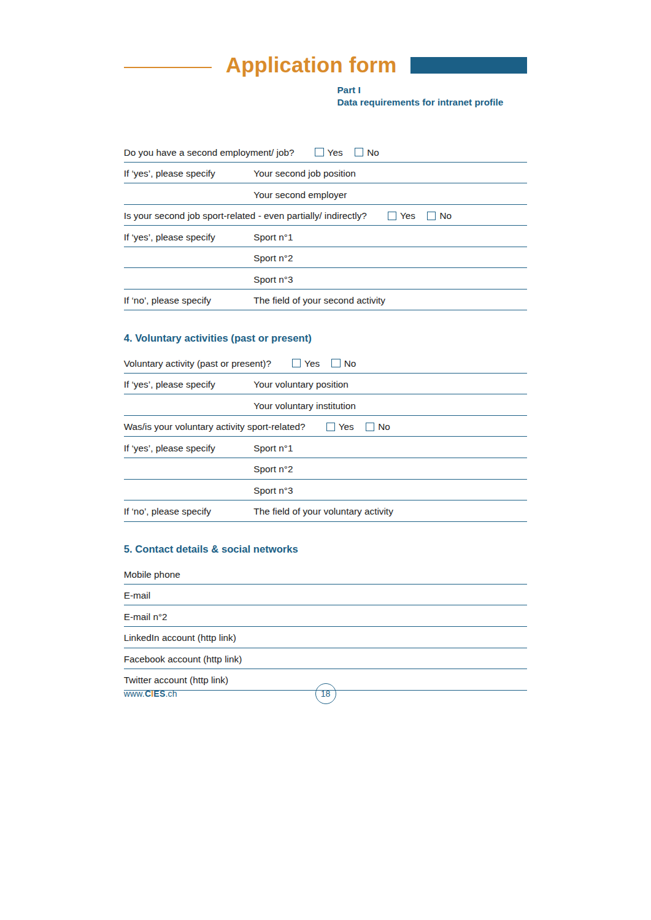Application form
Part I
Data requirements for intranet profile
Do you have a second employment/ job?
Yes No
If ‘yes’, please specify
Your second job position
Your second employer
Is your second job sport-related - even partially/ indirectly?
Yes No
If ‘yes’, please specify
Sport n°1
Sport n°2
Sport n°3
If ‘no’, please specify
The field of your second activity
4. Voluntary activities (past or present)
Voluntary activity (past or present)?
Yes No
If ‘yes’, please specify
Your voluntary position
Your voluntary institution
Was/is your voluntary activity sport-related?
Yes No
If ‘yes’, please specify
Sport n°1
Sport n°2
Sport n°3
If ‘no’, please specify
The field of your voluntary activity
5. Contact details & social networks
Mobile phone
E-mail
E-mail n°2
LinkedIn account (http link)
Facebook account (http link)
Twitter account (http link)
www. CIES.ch
18